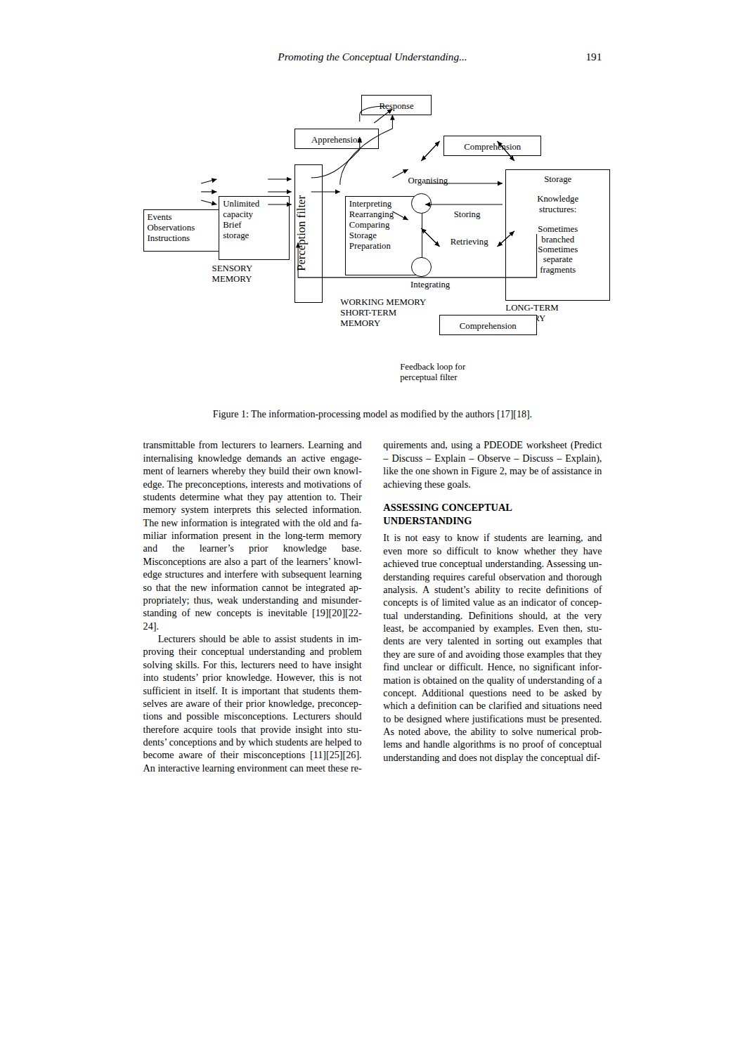Promoting the Conceptual Understanding... 191
Response
Apprehension
Comprehension
Storage
Knowledge
structures:
Sometimes
branched
Sometimes
separate
fragments
Organising
Perception filter
Events
Observations
Instructions
Unlimited
capacity
Brief
storage
Interpreting
Rearranging
Comparing
Storage
Preparation
Storing
Retrieving
SENSORY
MEMORY
Integrating
WORKING MEMORY
SHORT-TERM
MEMORY
LONG-TERM
MEMORY
Comprehension
Feedback loop for
perceptual filter
Figure 1: The information-processing model as modified by the authors [17][18].
transmittable from lecturers to learners. Learning and internalising knowledge demands an active engagement of learners whereby they build their own knowledge. The preconceptions, interests and motivations of students determine what they pay attention to. Their memory system interprets this selected information. The new information is integrated with the old and familiar information present in the long-term memory and the learner’s prior knowledge base. Misconceptions are also a part of the learners’ knowledge structures and interfere with subsequent learning so that the new information cannot be integrated appropriately; thus, weak understanding and misunderstanding of new concepts is inevitable [19][20][22-24].
Lecturers should be able to assist students in improving their conceptual understanding and problem solving skills. For this, lecturers need to have insight into students’ prior knowledge. However, this is not sufficient in itself. It is important that students themselves are aware of their prior knowledge, preconceptions and possible misconceptions. Lecturers should therefore acquire tools that provide insight into students’ conceptions and by which students are helped to become aware of their misconceptions [11][25][26]. An interactive learning environment can meet these requirements and, using a PDEODE worksheet (Predict – Discuss – Explain – Observe – Discuss – Explain), like the one shown in Figure 2, may be of assistance in achieving these goals.
ASSESSING CONCEPTUAL UNDERSTANDING
It is not easy to know if students are learning, and even more so difficult to know whether they have achieved true conceptual understanding. Assessing understanding requires careful observation and thorough analysis. A student’s ability to recite definitions of concepts is of limited value as an indicator of conceptual understanding. Definitions should, at the very least, be accompanied by examples. Even then, students are very talented in sorting out examples that they are sure of and avoiding those examples that they find unclear or difficult. Hence, no significant information is obtained on the quality of understanding of a concept. Additional questions need to be asked by which a definition can be clarified and situations need to be designed where justifications must be presented. As noted above, the ability to solve numerical problems and handle algorithms is no proof of conceptual understanding and does not display the conceptual dif-